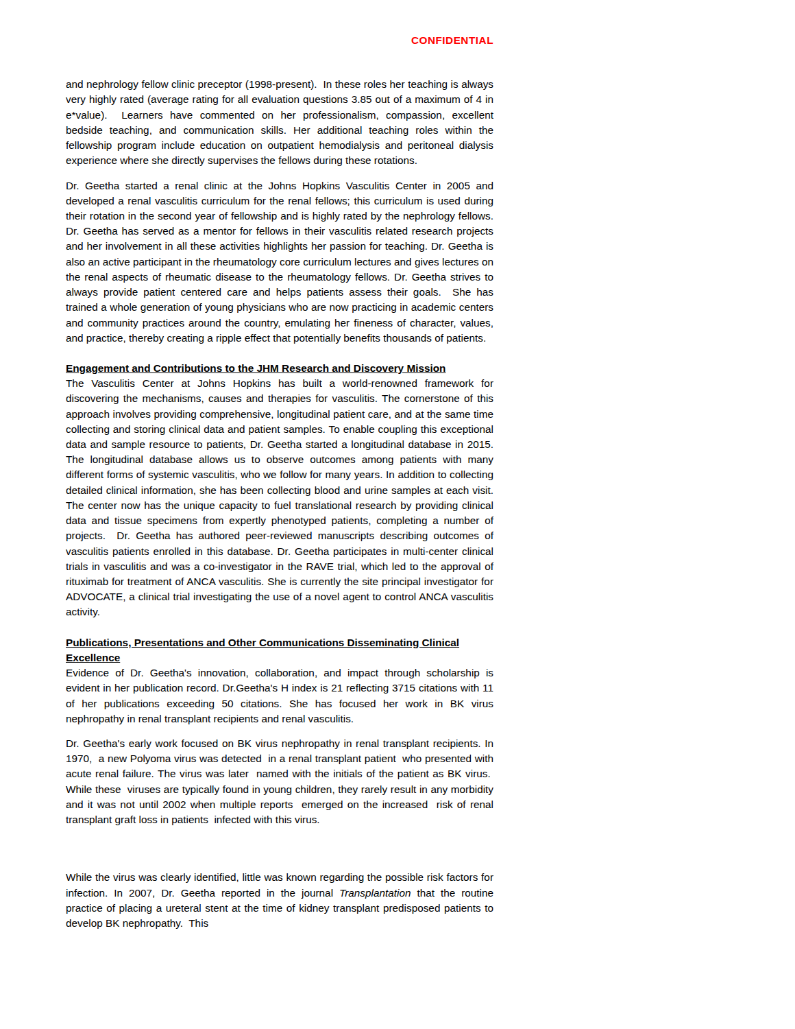CONFIDENTIAL
and nephrology fellow clinic preceptor (1998-present). In these roles her teaching is always very highly rated (average rating for all evaluation questions 3.85 out of a maximum of 4 in e*value). Learners have commented on her professionalism, compassion, excellent bedside teaching, and communication skills. Her additional teaching roles within the fellowship program include education on outpatient hemodialysis and peritoneal dialysis experience where she directly supervises the fellows during these rotations.
Dr. Geetha started a renal clinic at the Johns Hopkins Vasculitis Center in 2005 and developed a renal vasculitis curriculum for the renal fellows; this curriculum is used during their rotation in the second year of fellowship and is highly rated by the nephrology fellows. Dr. Geetha has served as a mentor for fellows in their vasculitis related research projects and her involvement in all these activities highlights her passion for teaching. Dr. Geetha is also an active participant in the rheumatology core curriculum lectures and gives lectures on the renal aspects of rheumatic disease to the rheumatology fellows. Dr. Geetha strives to always provide patient centered care and helps patients assess their goals. She has trained a whole generation of young physicians who are now practicing in academic centers and community practices around the country, emulating her fineness of character, values, and practice, thereby creating a ripple effect that potentially benefits thousands of patients.
Engagement and Contributions to the JHM Research and Discovery Mission
The Vasculitis Center at Johns Hopkins has built a world-renowned framework for discovering the mechanisms, causes and therapies for vasculitis. The cornerstone of this approach involves providing comprehensive, longitudinal patient care, and at the same time collecting and storing clinical data and patient samples. To enable coupling this exceptional data and sample resource to patients, Dr. Geetha started a longitudinal database in 2015. The longitudinal database allows us to observe outcomes among patients with many different forms of systemic vasculitis, who we follow for many years. In addition to collecting detailed clinical information, she has been collecting blood and urine samples at each visit. The center now has the unique capacity to fuel translational research by providing clinical data and tissue specimens from expertly phenotyped patients, completing a number of projects. Dr. Geetha has authored peer-reviewed manuscripts describing outcomes of vasculitis patients enrolled in this database. Dr. Geetha participates in multi-center clinical trials in vasculitis and was a co-investigator in the RAVE trial, which led to the approval of rituximab for treatment of ANCA vasculitis. She is currently the site principal investigator for ADVOCATE, a clinical trial investigating the use of a novel agent to control ANCA vasculitis activity.
Publications, Presentations and Other Communications Disseminating Clinical Excellence
Evidence of Dr. Geetha's innovation, collaboration, and impact through scholarship is evident in her publication record. Dr.Geetha's H index is 21 reflecting 3715 citations with 11 of her publications exceeding 50 citations. She has focused her work in BK virus nephropathy in renal transplant recipients and renal vasculitis.
Dr. Geetha's early work focused on BK virus nephropathy in renal transplant recipients. In 1970, a new Polyoma virus was detected in a renal transplant patient who presented with acute renal failure. The virus was later named with the initials of the patient as BK virus. While these viruses are typically found in young children, they rarely result in any morbidity and it was not until 2002 when multiple reports emerged on the increased risk of renal transplant graft loss in patients infected with this virus.
While the virus was clearly identified, little was known regarding the possible risk factors for infection. In 2007, Dr. Geetha reported in the journal Transplantation that the routine practice of placing a ureteral stent at the time of kidney transplant predisposed patients to develop BK nephropathy. This